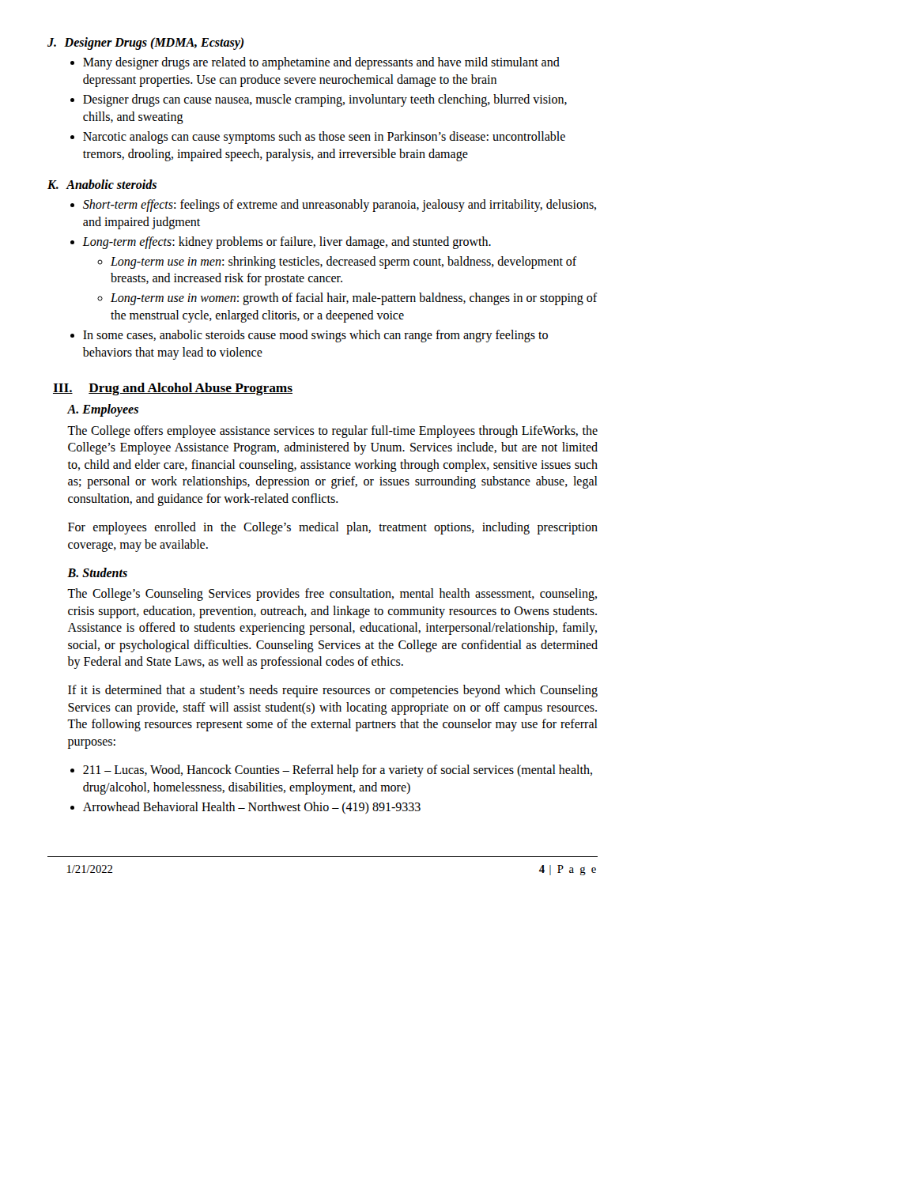J. Designer Drugs (MDMA, Ecstasy)
Many designer drugs are related to amphetamine and depressants and have mild stimulant and depressant properties. Use can produce severe neurochemical damage to the brain
Designer drugs can cause nausea, muscle cramping, involuntary teeth clenching, blurred vision, chills, and sweating
Narcotic analogs can cause symptoms such as those seen in Parkinson’s disease: uncontrollable tremors, drooling, impaired speech, paralysis, and irreversible brain damage
K. Anabolic steroids
Short-term effects: feelings of extreme and unreasonably paranoia, jealousy and irritability, delusions, and impaired judgment
Long-term effects: kidney problems or failure, liver damage, and stunted growth.
Long-term use in men: shrinking testicles, decreased sperm count, baldness, development of breasts, and increased risk for prostate cancer.
Long-term use in women: growth of facial hair, male-pattern baldness, changes in or stopping of the menstrual cycle, enlarged clitoris, or a deepened voice
In some cases, anabolic steroids cause mood swings which can range from angry feelings to behaviors that may lead to violence
III. Drug and Alcohol Abuse Programs
A. Employees
The College offers employee assistance services to regular full-time Employees through LifeWorks, the College’s Employee Assistance Program, administered by Unum. Services include, but are not limited to, child and elder care, financial counseling, assistance working through complex, sensitive issues such as; personal or work relationships, depression or grief, or issues surrounding substance abuse, legal consultation, and guidance for work-related conflicts.
For employees enrolled in the College’s medical plan, treatment options, including prescription coverage, may be available.
B. Students
The College’s Counseling Services provides free consultation, mental health assessment, counseling, crisis support, education, prevention, outreach, and linkage to community resources to Owens students. Assistance is offered to students experiencing personal, educational, interpersonal/relationship, family, social, or psychological difficulties. Counseling Services at the College are confidential as determined by Federal and State Laws, as well as professional codes of ethics.
If it is determined that a student’s needs require resources or competencies beyond which Counseling Services can provide, staff will assist student(s) with locating appropriate on or off campus resources. The following resources represent some of the external partners that the counselor may use for referral purposes:
211 – Lucas, Wood, Hancock Counties – Referral help for a variety of social services (mental health, drug/alcohol, homelessness, disabilities, employment, and more)
Arrowhead Behavioral Health – Northwest Ohio – (419) 891-9333
1/21/2022 4 | P a g e